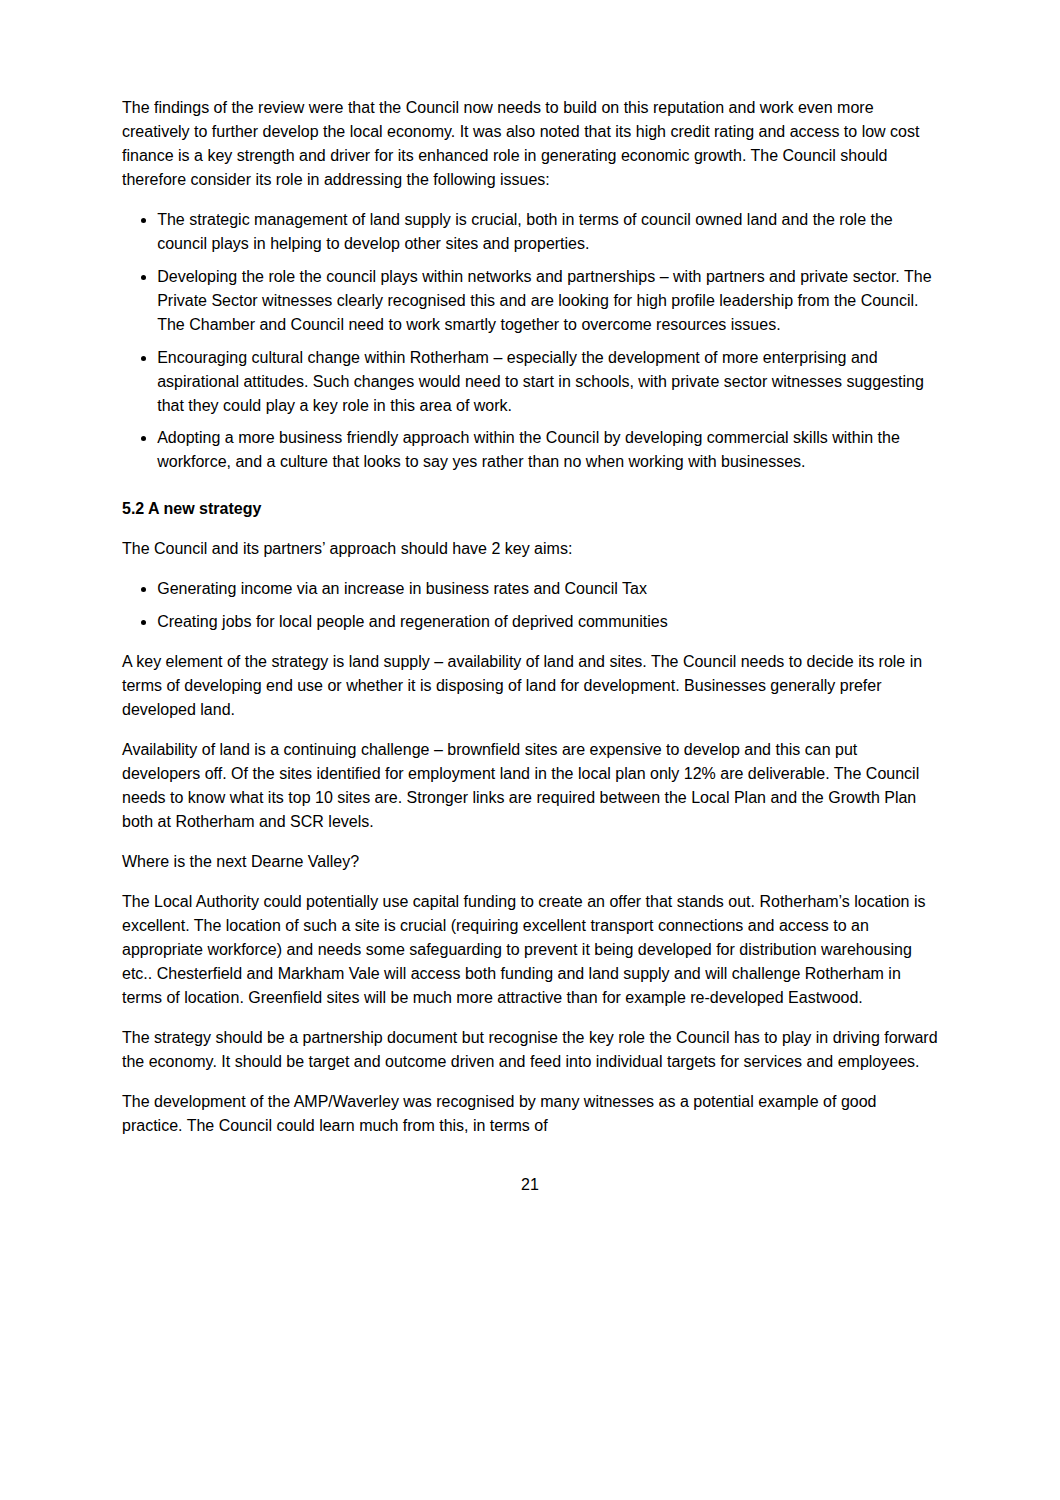The findings of the review were that the Council now needs to build on this reputation and work even more creatively to further develop the local economy. It was also noted that its high credit rating and access to low cost finance is a key strength and driver for its enhanced role in generating economic growth. The Council should therefore consider its role in addressing the following issues:
The strategic management of land supply is crucial, both in terms of council owned land and the role the council plays in helping to develop other sites and properties.
Developing the role the council plays within networks and partnerships – with partners and private sector. The Private Sector witnesses clearly recognised this and are looking for high profile leadership from the Council. The Chamber and Council need to work smartly together to overcome resources issues.
Encouraging cultural change within Rotherham – especially the development of more enterprising and aspirational attitudes. Such changes would need to start in schools, with private sector witnesses suggesting that they could play a key role in this area of work.
Adopting a more business friendly approach within the Council by developing commercial skills within the workforce, and a culture that looks to say yes rather than no when working with businesses.
5.2 A new strategy
The Council and its partners’ approach should have 2 key aims:
Generating income via an increase in business rates and Council Tax
Creating jobs for local people and regeneration of deprived communities
A key element of the strategy is land supply – availability of land and sites. The Council needs to decide its role in terms of developing end use or whether it is disposing of land for development. Businesses generally prefer developed land.
Availability of land is a continuing challenge – brownfield sites are expensive to develop and this can put developers off. Of the sites identified for employment land in the local plan only 12% are deliverable. The Council needs to know what its top 10 sites are. Stronger links are required between the Local Plan and the Growth Plan both at Rotherham and SCR levels.
Where is the next Dearne Valley?
The Local Authority could potentially use capital funding to create an offer that stands out. Rotherham’s location is excellent. The location of such a site is crucial (requiring excellent transport connections and access to an appropriate workforce) and needs some safeguarding to prevent it being developed for distribution warehousing etc.. Chesterfield and Markham Vale will access both funding and land supply and will challenge Rotherham in terms of location. Greenfield sites will be much more attractive than for example re-developed Eastwood.
The strategy should be a partnership document but recognise the key role the Council has to play in driving forward the economy. It should be target and outcome driven and feed into individual targets for services and employees.
The development of the AMP/Waverley was recognised by many witnesses as a potential example of good practice. The Council could learn much from this, in terms of
21